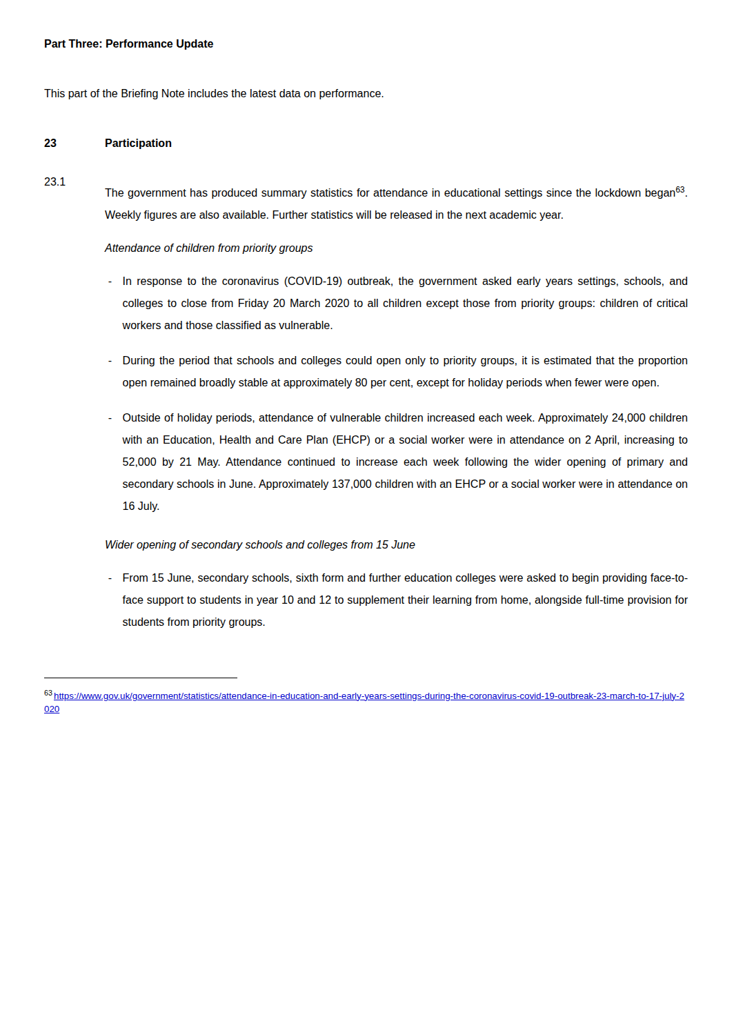Part Three: Performance Update
This part of the Briefing Note includes the latest data on performance.
23 Participation
23.1
The government has produced summary statistics for attendance in educational settings since the lockdown began63. Weekly figures are also available. Further statistics will be released in the next academic year.
Attendance of children from priority groups
In response to the coronavirus (COVID-19) outbreak, the government asked early years settings, schools, and colleges to close from Friday 20 March 2020 to all children except those from priority groups: children of critical workers and those classified as vulnerable.
During the period that schools and colleges could open only to priority groups, it is estimated that the proportion open remained broadly stable at approximately 80 per cent, except for holiday periods when fewer were open.
Outside of holiday periods, attendance of vulnerable children increased each week. Approximately 24,000 children with an Education, Health and Care Plan (EHCP) or a social worker were in attendance on 2 April, increasing to 52,000 by 21 May. Attendance continued to increase each week following the wider opening of primary and secondary schools in June. Approximately 137,000 children with an EHCP or a social worker were in attendance on 16 July.
Wider opening of secondary schools and colleges from 15 June
From 15 June, secondary schools, sixth form and further education colleges were asked to begin providing face-to-face support to students in year 10 and 12 to supplement their learning from home, alongside full-time provision for students from priority groups.
63 https://www.gov.uk/government/statistics/attendance-in-education-and-early-years-settings-during-the-coronavirus-covid-19-outbreak-23-march-to-17-july-2020